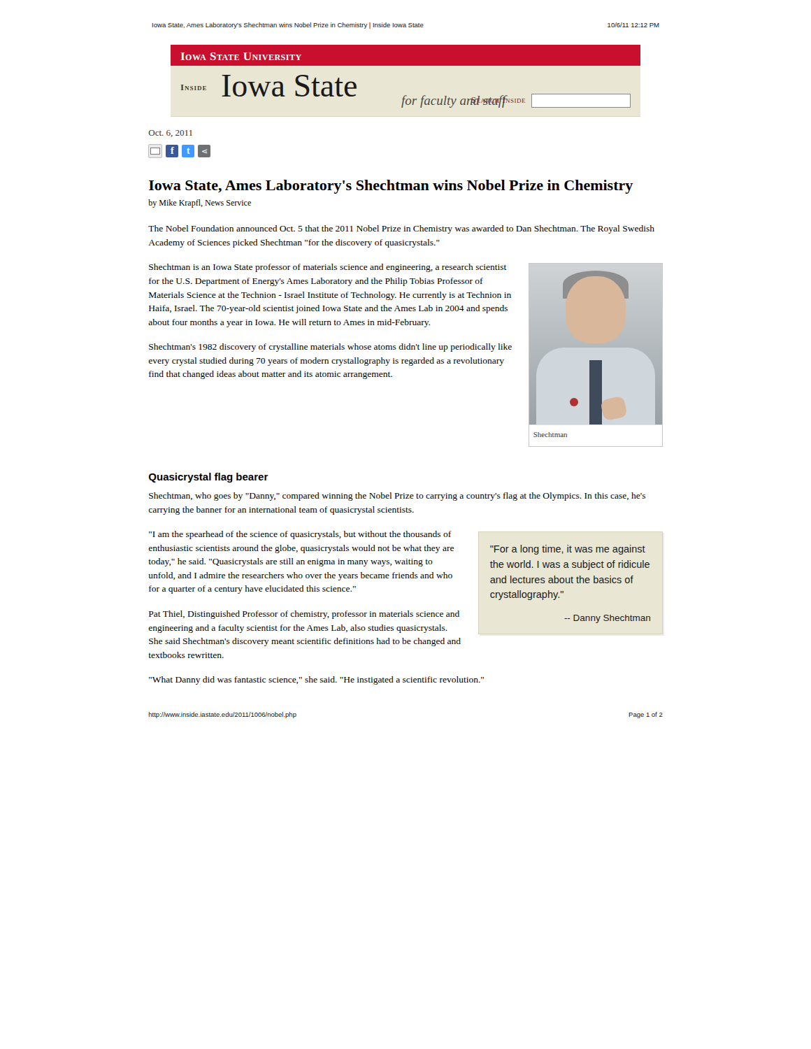Iowa State, Ames Laboratory's Shechtman wins Nobel Prize in Chemistry | Inside Iowa State
10/6/11 12:12 PM
Iowa State University
Inside
Iowa State
for faculty and staff
Search Inside
Oct. 6, 2011
f t ⋖
Iowa State, Ames Laboratory's Shechtman wins Nobel Prize in Chemistry
by Mike Krapfl, News Service
The Nobel Foundation announced Oct. 5 that the 2011 Nobel Prize in Chemistry was awarded to Dan Shechtman. The Royal Swedish Academy of Sciences picked Shechtman "for the discovery of quasicrystals."
Shechtman
Shechtman is an Iowa State professor of materials science and engineering, a research scientist for the U.S. Department of Energy's Ames Laboratory and the Philip Tobias Professor of Materials Science at the Technion - Israel Institute of Technology. He currently is at Technion in Haifa, Israel. The 70-year-old scientist joined Iowa State and the Ames Lab in 2004 and spends about four months a year in Iowa. He will return to Ames in mid-February.
Shechtman's 1982 discovery of crystalline materials whose atoms didn't line up periodically like every crystal studied during 70 years of modern crystallography is regarded as a revolutionary find that changed ideas about matter and its atomic arrangement.
Quasicrystal flag bearer
Shechtman, who goes by "Danny," compared winning the Nobel Prize to carrying a country's flag at the Olympics. In this case, he's carrying the banner for an international team of quasicrystal scientists.
"For a long time, it was me against the world. I was a subject of ridicule and lectures about the basics of crystallography."
-- Danny Shechtman
"I am the spearhead of the science of quasicrystals, but without the thousands of enthusiastic scientists around the globe, quasicrystals would not be what they are today," he said. "Quasicrystals are still an enigma in many ways, waiting to unfold, and I admire the researchers who over the years became friends and who for a quarter of a century have elucidated this science."
Pat Thiel, Distinguished Professor of chemistry, professor in materials science and engineering and a faculty scientist for the Ames Lab, also studies quasicrystals. She said Shechtman's discovery meant scientific definitions had to be changed and textbooks rewritten.
"What Danny did was fantastic science," she said. "He instigated a scientific revolution."
http://www.inside.iastate.edu/2011/1006/nobel.php
Page 1 of 2